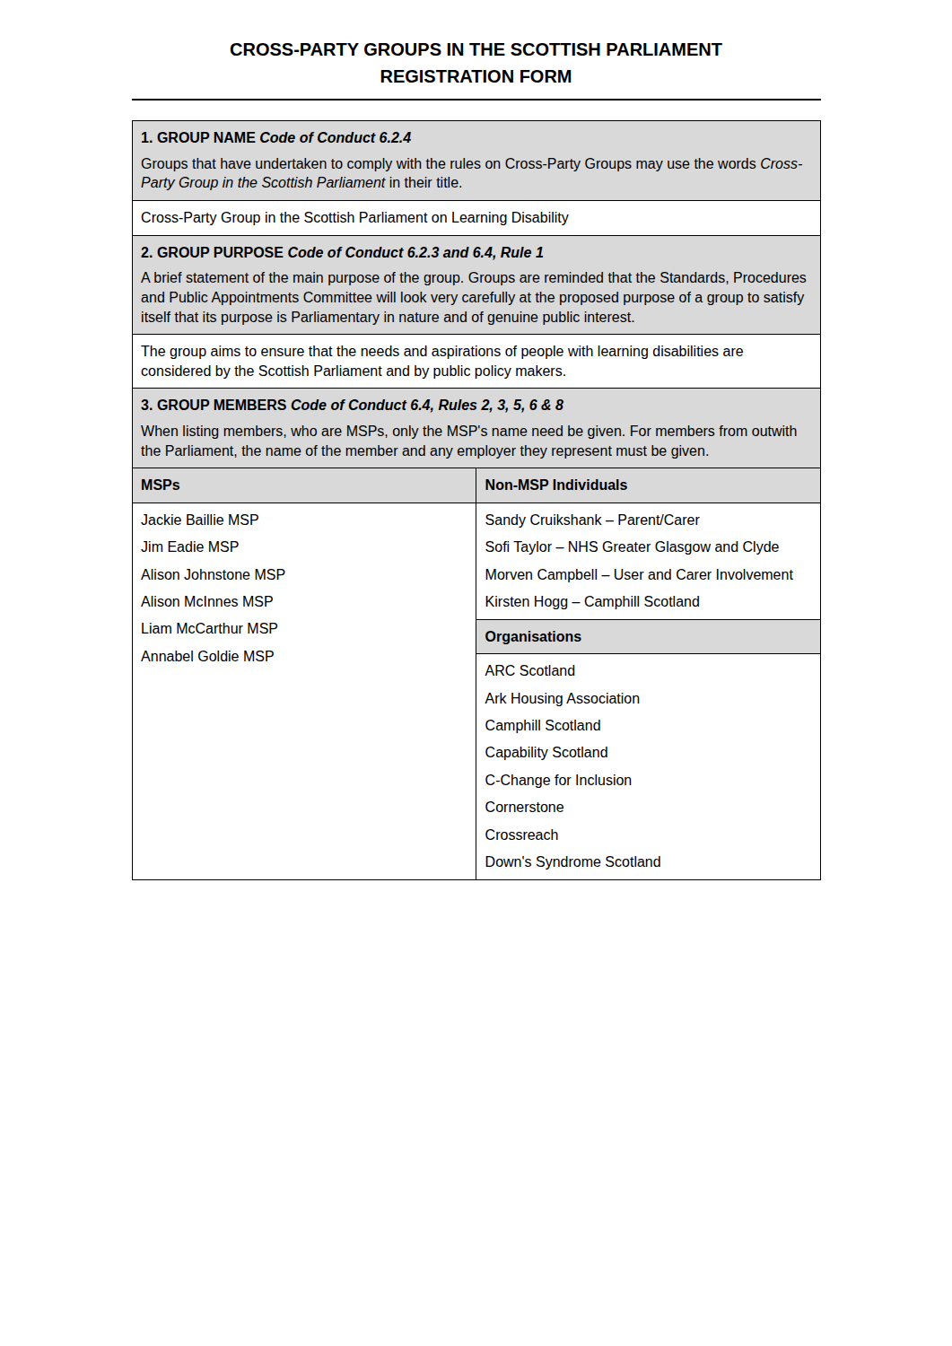CROSS-PARTY GROUPS IN THE SCOTTISH PARLIAMENT
REGISTRATION FORM
| 1. GROUP NAME Code of Conduct 6.2.4 Groups that have undertaken to comply with the rules on Cross-Party Groups may use the words Cross-Party Group in the Scottish Parliament in their title. |
| Cross-Party Group in the Scottish Parliament on Learning Disability |
| 2. GROUP PURPOSE Code of Conduct 6.2.3 and 6.4, Rule 1 A brief statement of the main purpose of the group. Groups are reminded that the Standards, Procedures and Public Appointments Committee will look very carefully at the proposed purpose of a group to satisfy itself that its purpose is Parliamentary in nature and of genuine public interest. |
| The group aims to ensure that the needs and aspirations of people with learning disabilities are considered by the Scottish Parliament and by public policy makers. |
| 3. GROUP MEMBERS Code of Conduct 6.4, Rules 2, 3, 5, 6 & 8 When listing members, who are MSPs, only the MSP's name need be given. For members from outwith the Parliament, the name of the member and any employer they represent must be given. |
| MSPs | Non-MSP Individuals |
| Jackie Baillie MSP Jim Eadie MSP Alison Johnstone MSP Alison McInnes MSP Liam McCarthur MSP Annabel Goldie MSP | Sandy Cruikshank – Parent/Carer Sofi Taylor – NHS Greater Glasgow and Clyde Morven Campbell – User and Carer Involvement Kirsten Hogg – Camphill Scotland |
| Organisations |
| ARC Scotland Ark Housing Association Camphill Scotland Capability Scotland C-Change for Inclusion Cornerstone Crossreach Down's Syndrome Scotland |